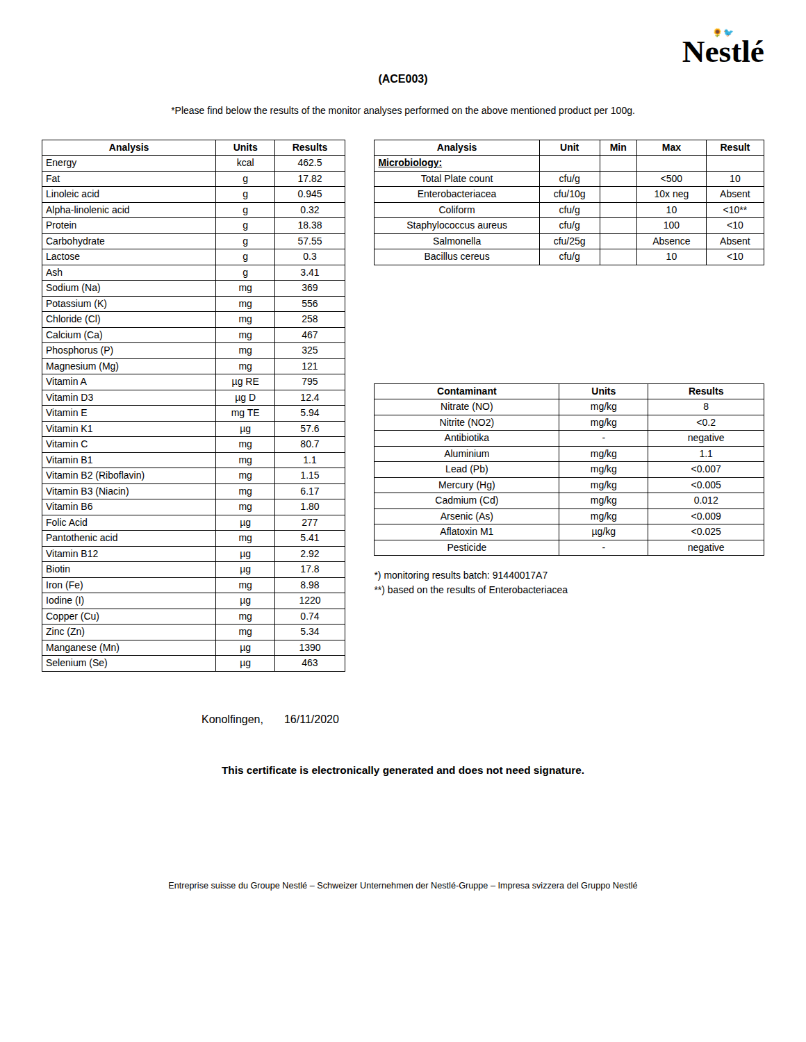🌻🐦
Nestlé
(ACE003)
*Please find below the results of the monitor analyses performed on the above mentioned product per 100g.
| / Analysis / Units / Results / / --- / --- / --- / / Energy / kcal / 462.5 / / Fat / g / 17.82 / / Linoleic acid / g / 0.945 / / Alpha-linolenic acid / g / 0.32 / / Protein / g / 18.38 / / Carbohydrate / g / 57.55 / / Lactose / g / 0.3 / / Ash / g / 3.41 / / Sodium (Na) / mg / 369 / / Potassium (K) / mg / 556 / / Chloride (Cl) / mg / 258 / / Calcium (Ca) / mg / 467 / / Phosphorus (P) / mg / 325 / / Magnesium (Mg) / mg / 121 / / Vitamin A / µg RE / 795 / / Vitamin D3 / µg D / 12.4 / / Vitamin E / mg TE / 5.94 / / Vitamin K1 / µg / 57.6 / / Vitamin C / mg / 80.7 / / Vitamin B1 / mg / 1.1 / / Vitamin B2 (Riboflavin) / mg / 1.15 / / Vitamin B3 (Niacin) / mg / 6.17 / / Vitamin B6 / mg / 1.80 / / Folic Acid / µg / 277 / / Pantothenic acid / mg / 5.41 / / Vitamin B12 / µg / 2.92 / / Biotin / µg / 17.8 / / Iron (Fe) / mg / 8.98 / / Iodine (I) / µg / 1220 / / Copper (Cu) / mg / 0.74 / / Zinc (Zn) / mg / 5.34 / / Manganese (Mn) / µg / 1390 / / Selenium (Se) / µg / 463 / | | / Analysis / Unit / Min / Max / Result / / --- / --- / --- / --- / --- / / Microbiology: / / / / / / Total Plate count / cfu/g / / <500 / 10 / / Enterobacteriacea / cfu/10g / / 10x neg / Absent / / Coliform / cfu/g / / 10 / <10** / / Staphylococcus aureus / cfu/g / / 100 / <10 / / Salmonella / cfu/25g / / Absence / Absent / / Bacillus cereus / cfu/g / / 10 / <10 / / Contaminant / Units / Results / / --- / --- / --- / / Nitrate (NO) / mg/kg / 8 / / Nitrite (NO2) / mg/kg / <0.2 / / Antibiotika / - / negative / / Aluminium / mg/kg / 1.1 / / Lead (Pb) / mg/kg / <0.007 / / Mercury (Hg) / mg/kg / <0.005 / / Cadmium (Cd) / mg/kg / 0.012 / / Arsenic (As) / mg/kg / <0.009 / / Aflatoxin M1 / µg/kg / <0.025 / / Pesticide / - / negative / *) monitoring results batch: 91440017A7 **) based on the results of Enterobacteriacea |
Konolfingen,16/11/2020
This certificate is electronically generated and does not need signature.
Entreprise suisse du Groupe Nestlé – Schweizer Unternehmen der Nestlé-Gruppe – Impresa svizzera del Gruppo Nestlé